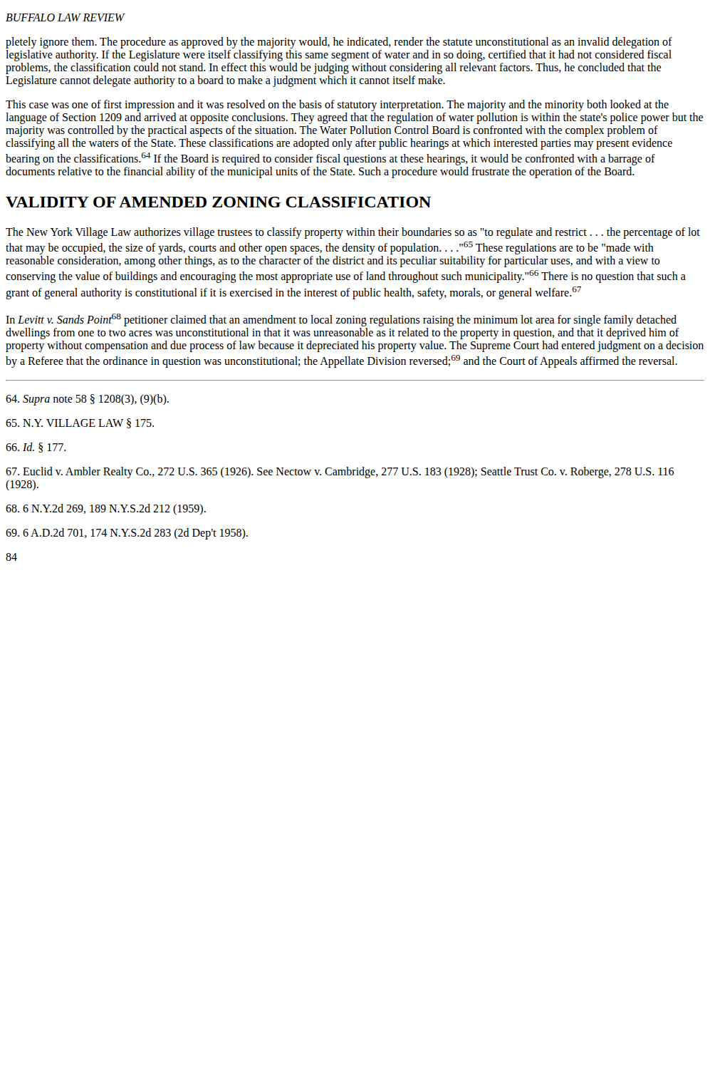BUFFALO LAW REVIEW
pletely ignore them. The procedure as approved by the majority would, he indicated, render the statute unconstitutional as an invalid delegation of legislative authority. If the Legislature were itself classifying this same segment of water and in so doing, certified that it had not considered fiscal problems, the classification could not stand. In effect this would be judging without considering all relevant factors. Thus, he concluded that the Legislature cannot delegate authority to a board to make a judgment which it cannot itself make.
This case was one of first impression and it was resolved on the basis of statutory interpretation. The majority and the minority both looked at the language of Section 1209 and arrived at opposite conclusions. They agreed that the regulation of water pollution is within the state's police power but the majority was controlled by the practical aspects of the situation. The Water Pollution Control Board is confronted with the complex problem of classifying all the waters of the State. These classifications are adopted only after public hearings at which interested parties may present evidence bearing on the classifications.64 If the Board is required to consider fiscal questions at these hearings, it would be confronted with a barrage of documents relative to the financial ability of the municipal units of the State. Such a procedure would frustrate the operation of the Board.
VALIDITY OF AMENDED ZONING CLASSIFICATION
The New York Village Law authorizes village trustees to classify property within their boundaries so as "to regulate and restrict . . . the percentage of lot that may be occupied, the size of yards, courts and other open spaces, the density of population. . . ."65 These regulations are to be "made with reasonable consideration, among other things, as to the character of the district and its peculiar suitability for particular uses, and with a view to conserving the value of buildings and encouraging the most appropriate use of land throughout such municipality."66 There is no question that such a grant of general authority is constitutional if it is exercised in the interest of public health, safety, morals, or general welfare.67
In Levitt v. Sands Point68 petitioner claimed that an amendment to local zoning regulations raising the minimum lot area for single family detached dwellings from one to two acres was unconstitutional in that it was unreasonable as it related to the property in question, and that it deprived him of property without compensation and due process of law because it depreciated his property value. The Supreme Court had entered judgment on a decision by a Referee that the ordinance in question was unconstitutional; the Appellate Division reversed;69 and the Court of Appeals affirmed the reversal.
64. Supra note 58 § 1208(3), (9)(b).
65. N.Y. VILLAGE LAW § 175.
66. Id. § 177.
67. Euclid v. Ambler Realty Co., 272 U.S. 365 (1926). See Nectow v. Cambridge, 277 U.S. 183 (1928); Seattle Trust Co. v. Roberge, 278 U.S. 116 (1928).
68. 6 N.Y.2d 269, 189 N.Y.S.2d 212 (1959).
69. 6 A.D.2d 701, 174 N.Y.S.2d 283 (2d Dep't 1958).
84